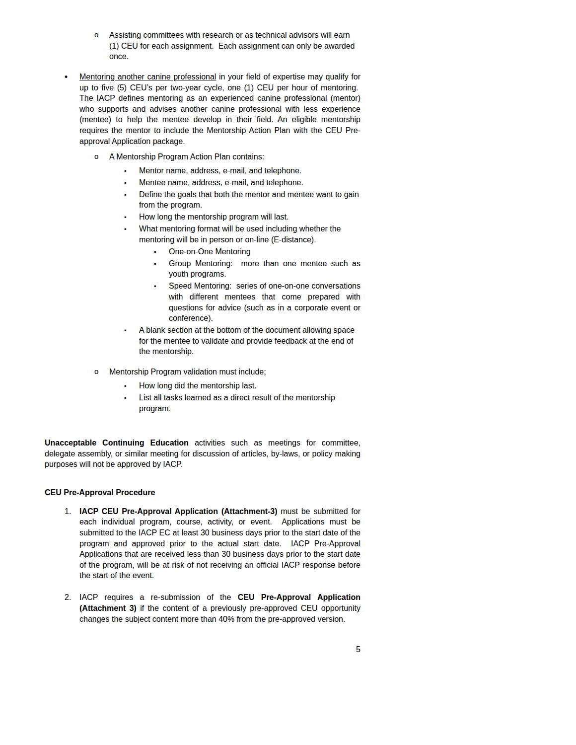Assisting committees with research or as technical advisors will earn (1) CEU for each assignment. Each assignment can only be awarded once.
Mentoring another canine professional in your field of expertise may qualify for up to five (5) CEU’s per two-year cycle, one (1) CEU per hour of mentoring. The IACP defines mentoring as an experienced canine professional (mentor) who supports and advises another canine professional with less experience (mentee) to help the mentee develop in their field. An eligible mentorship requires the mentor to include the Mentorship Action Plan with the CEU Pre-approval Application package.
A Mentorship Program Action Plan contains:
Mentor name, address, e-mail, and telephone.
Mentee name, address, e-mail, and telephone.
Define the goals that both the mentor and mentee want to gain from the program.
How long the mentorship program will last.
What mentoring format will be used including whether the mentoring will be in person or on-line (E-distance).
One-on-One Mentoring
Group Mentoring: more than one mentee such as youth programs.
Speed Mentoring: series of one-on-one conversations with different mentees that come prepared with questions for advice (such as in a corporate event or conference).
A blank section at the bottom of the document allowing space for the mentee to validate and provide feedback at the end of the mentorship.
Mentorship Program validation must include;
How long did the mentorship last.
List all tasks learned as a direct result of the mentorship program.
Unacceptable Continuing Education activities such as meetings for committee, delegate assembly, or similar meeting for discussion of articles, by-laws, or policy making purposes will not be approved by IACP.
CEU Pre-Approval Procedure
IACP CEU Pre-Approval Application (Attachment-3) must be submitted for each individual program, course, activity, or event. Applications must be submitted to the IACP EC at least 30 business days prior to the start date of the program and approved prior to the actual start date. IACP Pre-Approval Applications that are received less than 30 business days prior to the start date of the program, will be at risk of not receiving an official IACP response before the start of the event.
IACP requires a re-submission of the CEU Pre-Approval Application (Attachment 3) if the content of a previously pre-approved CEU opportunity changes the subject content more than 40% from the pre-approved version.
5